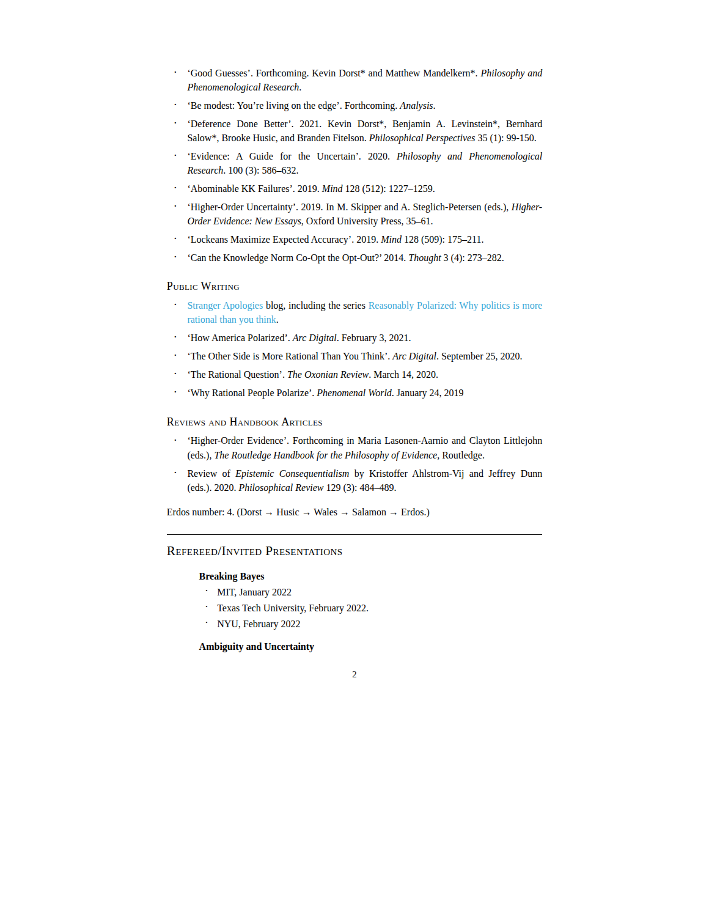‘Good Guesses’. Forthcoming. Kevin Dorst* and Matthew Mandelkern*. Philosophy and Phenomenological Research.
‘Be modest: You’re living on the edge’. Forthcoming. Analysis.
‘Deference Done Better’. 2021. Kevin Dorst*, Benjamin A. Levinstein*, Bernhard Salow*, Brooke Husic, and Branden Fitelson. Philosophical Perspectives 35 (1): 99-150.
‘Evidence: A Guide for the Uncertain’. 2020. Philosophy and Phenomenological Research. 100 (3): 586–632.
‘Abominable KK Failures’. 2019. Mind 128 (512): 1227–1259.
‘Higher-Order Uncertainty’. 2019. In M. Skipper and A. Steglich-Petersen (eds.), Higher-Order Evidence: New Essays, Oxford University Press, 35–61.
‘Lockeans Maximize Expected Accuracy’. 2019. Mind 128 (509): 175–211.
‘Can the Knowledge Norm Co-Opt the Opt-Out?’ 2014. Thought 3 (4): 273–282.
Public Writing
Stranger Apologies blog, including the series Reasonably Polarized: Why politics is more rational than you think.
‘How America Polarized’. Arc Digital. February 3, 2021.
‘The Other Side is More Rational Than You Think’. Arc Digital. September 25, 2020.
‘The Rational Question’. The Oxonian Review. March 14, 2020.
‘Why Rational People Polarize’. Phenomenal World. January 24, 2019
Reviews and Handbook Articles
‘Higher-Order Evidence’. Forthcoming in Maria Lasonen-Aarnio and Clayton Littlejohn (eds.), The Routledge Handbook for the Philosophy of Evidence, Routledge.
Review of Epistemic Consequentialism by Kristoffer Ahlstrom-Vij and Jeffrey Dunn (eds.). 2020. Philosophical Review 129 (3): 484–489.
Erdos number: 4. (Dorst → Husic → Wales → Salamon → Erdos.)
Refereed/Invited Presentations
Breaking Bayes
MIT, January 2022
Texas Tech University, February 2022.
NYU, February 2022
Ambiguity and Uncertainty
2